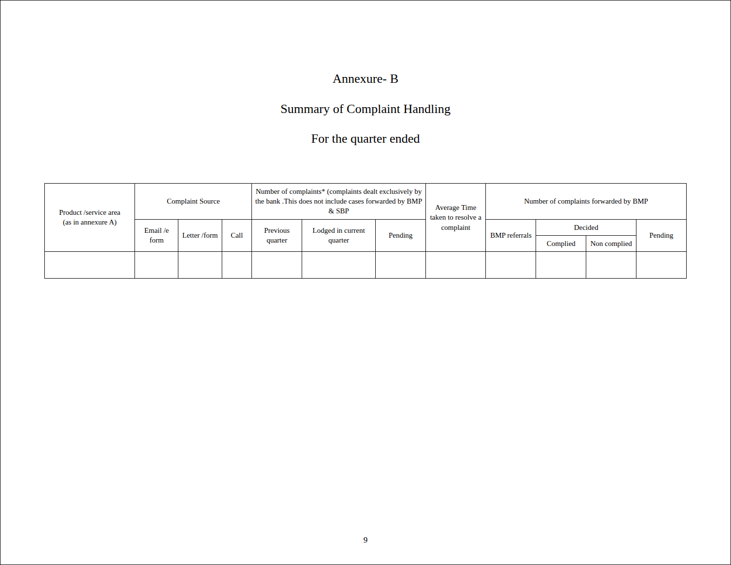Annexure- B
Summary of Complaint Handling
For the quarter ended
| Product /service area (as in annexure A) | Complaint Source | Number of complaints* (complaints dealt exclusively by the bank .This does not include cases forwarded by BMP & SBP | Average Time taken to resolve a complaint | Number of complaints forwarded by BMP |
| --- | --- | --- | --- | --- |
| Email /e form | Letter /form | Call | Previous quarter | Lodged in current quarter | Pending | BMP referrals | Decided | Pending |
| Complied | Non complied |
9